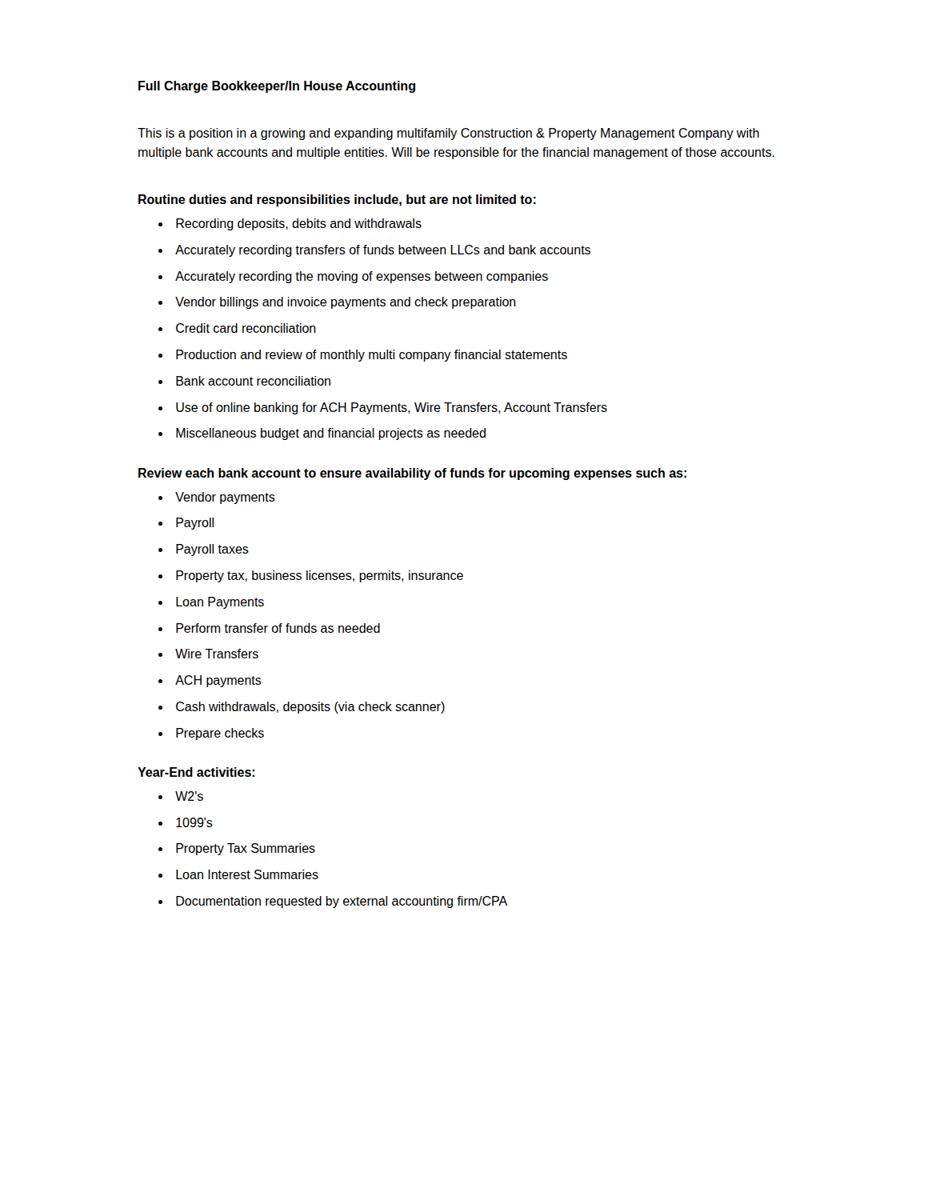Full Charge Bookkeeper/In House Accounting
This is a position in a growing and expanding multifamily Construction & Property Management Company with multiple bank accounts and multiple entities. Will be responsible for the financial management of those accounts.
Routine duties and responsibilities include, but are not limited to:
Recording deposits, debits and withdrawals
Accurately recording transfers of funds between LLCs and bank accounts
Accurately recording the moving of expenses between companies
Vendor billings and invoice payments and check preparation
Credit card reconciliation
Production and review of monthly multi company financial statements
Bank account reconciliation
Use of online banking for ACH Payments, Wire Transfers, Account Transfers
Miscellaneous budget and financial projects as needed
Review each bank account to ensure availability of funds for upcoming expenses such as:
Vendor payments
Payroll
Payroll taxes
Property tax, business licenses, permits, insurance
Loan Payments
Perform transfer of funds as needed
Wire Transfers
ACH payments
Cash withdrawals, deposits (via check scanner)
Prepare checks
Year-End activities:
W2's
1099's
Property Tax Summaries
Loan Interest Summaries
Documentation requested by external accounting firm/CPA